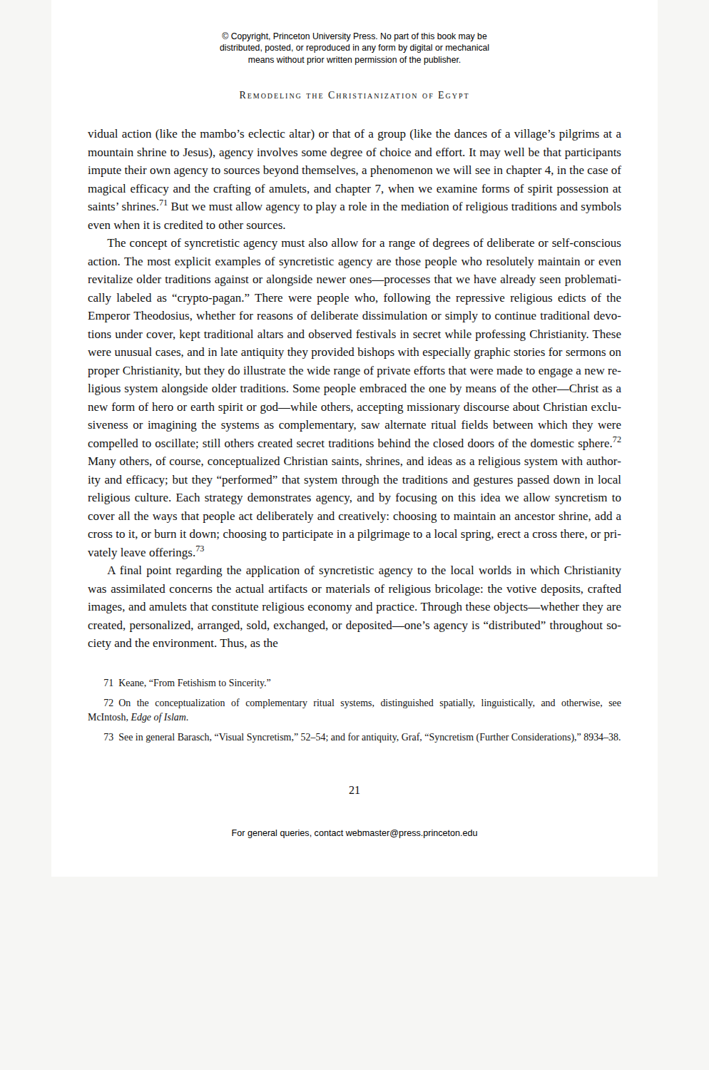© Copyright, Princeton University Press. No part of this book may be distributed, posted, or reproduced in any form by digital or mechanical means without prior written permission of the publisher.
Remodeling the Christianization of Egypt
vidual action (like the mambo’s eclectic altar) or that of a group (like the dances of a village’s pilgrims at a mountain shrine to Jesus), agency involves some degree of choice and effort. It may well be that participants impute their own agency to sources beyond themselves, a phenomenon we will see in chapter 4, in the case of magical efficacy and the crafting of amulets, and chapter 7, when we examine forms of spirit possession at saints’ shrines.71 But we must allow agency to play a role in the mediation of religious traditions and symbols even when it is credited to other sources.
The concept of syncretistic agency must also allow for a range of degrees of deliberate or self-conscious action. The most explicit examples of syncretistic agency are those people who resolutely maintain or even revitalize older traditions against or alongside newer ones—processes that we have already seen problematically labeled as “crypto-pagan.” There were people who, following the repressive religious edicts of the Emperor Theodosius, whether for reasons of deliberate dissimulation or simply to continue traditional devotions under cover, kept traditional altars and observed festivals in secret while professing Christianity. These were unusual cases, and in late antiquity they provided bishops with especially graphic stories for sermons on proper Christianity, but they do illustrate the wide range of private efforts that were made to engage a new religious system alongside older traditions. Some people embraced the one by means of the other—Christ as a new form of hero or earth spirit or god—while others, accepting missionary discourse about Christian exclusiveness or imagining the systems as complementary, saw alternate ritual fields between which they were compelled to oscillate; still others created secret traditions behind the closed doors of the domestic sphere.72 Many others, of course, conceptualized Christian saints, shrines, and ideas as a religious system with authority and efficacy; but they “performed” that system through the traditions and gestures passed down in local religious culture. Each strategy demonstrates agency, and by focusing on this idea we allow syncretism to cover all the ways that people act deliberately and creatively: choosing to maintain an ancestor shrine, add a cross to it, or burn it down; choosing to participate in a pilgrimage to a local spring, erect a cross there, or privately leave offerings.73
A final point regarding the application of syncretistic agency to the local worlds in which Christianity was assimilated concerns the actual artifacts or materials of religious bricolage: the votive deposits, crafted images, and amulets that constitute religious economy and practice. Through these objects—whether they are created, personalized, arranged, sold, exchanged, or deposited—one’s agency is “distributed” throughout society and the environment. Thus, as the
71 Keane, “From Fetishism to Sincerity.”
72 On the conceptualization of complementary ritual systems, distinguished spatially, linguistically, and otherwise, see McIntosh, Edge of Islam.
73 See in general Barasch, “Visual Syncretism,” 52–54; and for antiquity, Graf, “Syncretism (Further Considerations),” 8934–38.
21
For general queries, contact webmaster@press.princeton.edu